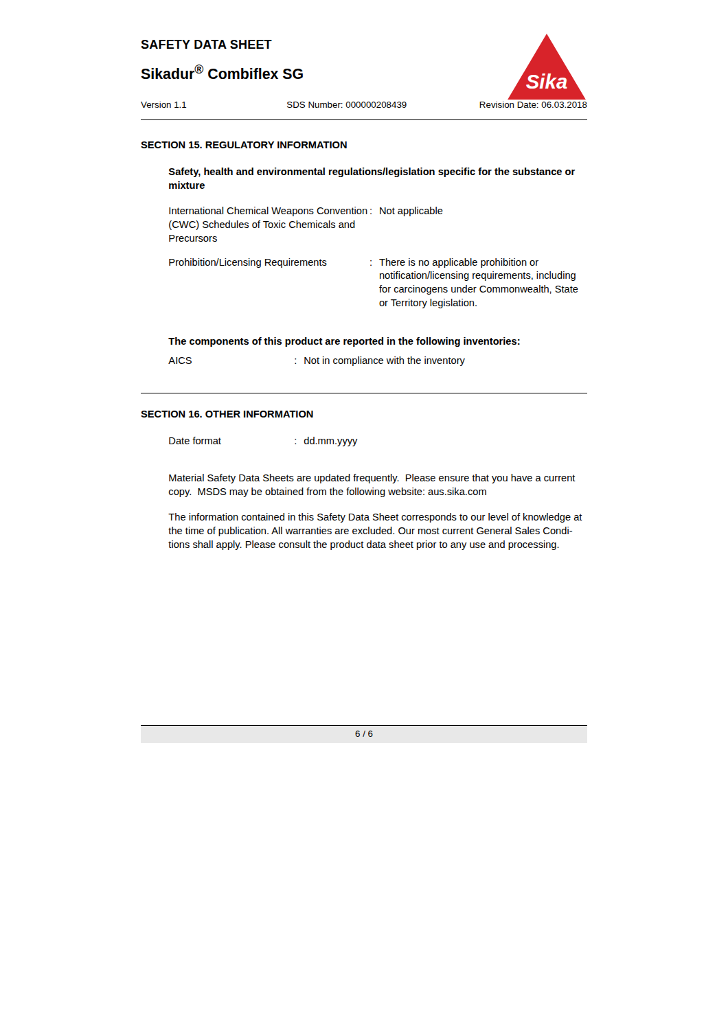Sika R
SAFETY DATA SHEET
Sikadur® Combiflex SG
Version 1.1
SDS Number: 000000208439
Revision Date: 06.03.2018
SECTION 15. REGULATORY INFORMATION
Safety, health and environmental regulations/legislation specific for the substance or mix­ture
| International Chemical Weapons Convention (CWC) Schedules of Toxic Chemicals and Precursors | : | Not applicable |
| Prohibition/Licensing Requirements | : | There is no applicable prohibition or notification/licensing requirements, including for carcinogens under Commonwealth, State or Territory legislation. |
The components of this product are reported in the following inventories:
| AICS | : | Not in compliance with the inventory |
SECTION 16. OTHER INFORMATION
| Date format | : | dd.mm.yyyy |
Material Safety Data Sheets are updated frequently. Please ensure that you have a current copy. MSDS may be obtained from the following website: aus.sika.com
The information contained in this Safety Data Sheet corresponds to our level of knowledge at the time of publication. All warranties are excluded. Our most current General Sales Condi­tions shall apply. Please consult the product data sheet prior to any use and processing.
6 / 6